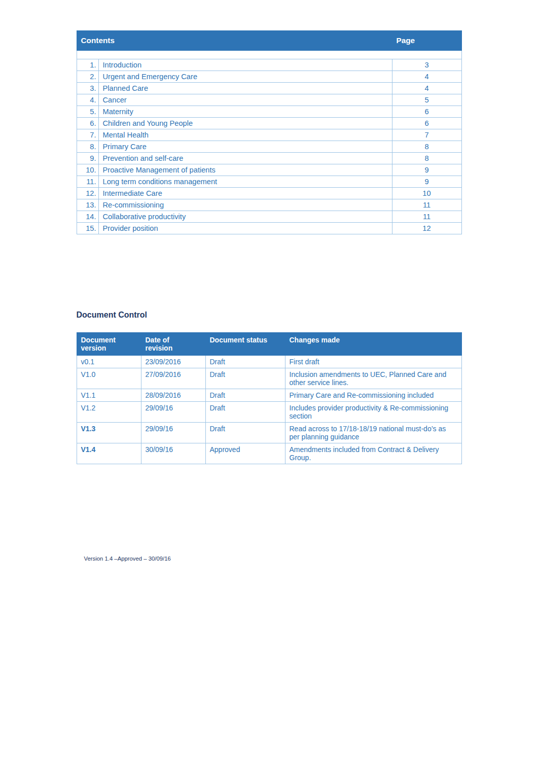| Contents | Page |
| --- | --- |
| 1. | Introduction | 3 |
| 2. | Urgent and Emergency Care | 4 |
| 3. | Planned Care | 4 |
| 4. | Cancer | 5 |
| 5. | Maternity | 6 |
| 6. | Children and Young People | 6 |
| 7. | Mental Health | 7 |
| 8. | Primary Care | 8 |
| 9. | Prevention and self-care | 8 |
| 10. | Proactive Management of patients | 9 |
| 11. | Long term conditions management | 9 |
| 12. | Intermediate Care | 10 |
| 13. | Re-commissioning | 11 |
| 14. | Collaborative productivity | 11 |
| 15. | Provider position | 12 |
Document Control
| Document version | Date of revision | Document status | Changes made |
| --- | --- | --- | --- |
| v0.1 | 23/09/2016 | Draft | First draft |
| V1.0 | 27/09/2016 | Draft | Inclusion amendments to UEC, Planned Care and other service lines. |
| V1.1 | 28/09/2016 | Draft | Primary Care and Re-commissioning included |
| V1.2 | 29/09/16 | Draft | Includes provider productivity & Re-commissioning section |
| V1.3 | 29/09/16 | Draft | Read across to 17/18-18/19 national must-do’s as per planning guidance |
| V1.4 | 30/09/16 | Approved | Amendments included from Contract & Delivery Group. |
Version 1.4 –Approved – 30/09/16